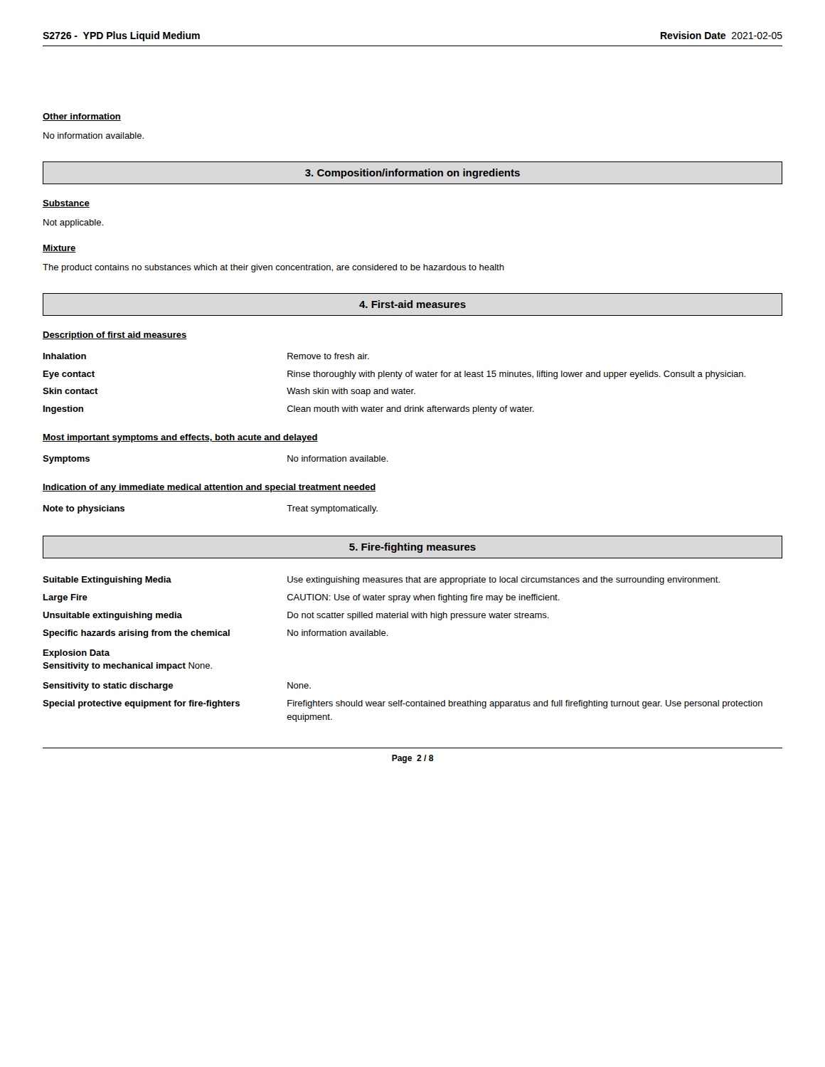S2726 - YPD Plus Liquid Medium
Revision Date 2021-02-05
Other information
No information available.
3. Composition/information on ingredients
Substance
Not applicable.
Mixture
The product contains no substances which at their given concentration, are considered to be hazardous to health
4. First-aid measures
Description of first aid measures
| Inhalation | Remove to fresh air. |
| Eye contact | Rinse thoroughly with plenty of water for at least 15 minutes, lifting lower and upper eyelids. Consult a physician. |
| Skin contact | Wash skin with soap and water. |
| Ingestion | Clean mouth with water and drink afterwards plenty of water. |
Most important symptoms and effects, both acute and delayed
| Symptoms | No information available. |
Indication of any immediate medical attention and special treatment needed
| Note to physicians | Treat symptomatically. |
5. Fire-fighting measures
| Suitable Extinguishing Media | Use extinguishing measures that are appropriate to local circumstances and the surrounding environment. |
| Large Fire | CAUTION: Use of water spray when fighting fire may be inefficient. |
| Unsuitable extinguishing media | Do not scatter spilled material with high pressure water streams. |
| Specific hazards arising from the chemical | No information available. |
Explosion Data
Sensitivity to mechanical impact None.
| Sensitivity to static discharge | None. |
| Special protective equipment for fire-fighters | Firefighters should wear self-contained breathing apparatus and full firefighting turnout gear. Use personal protection equipment. |
Page 2 / 8